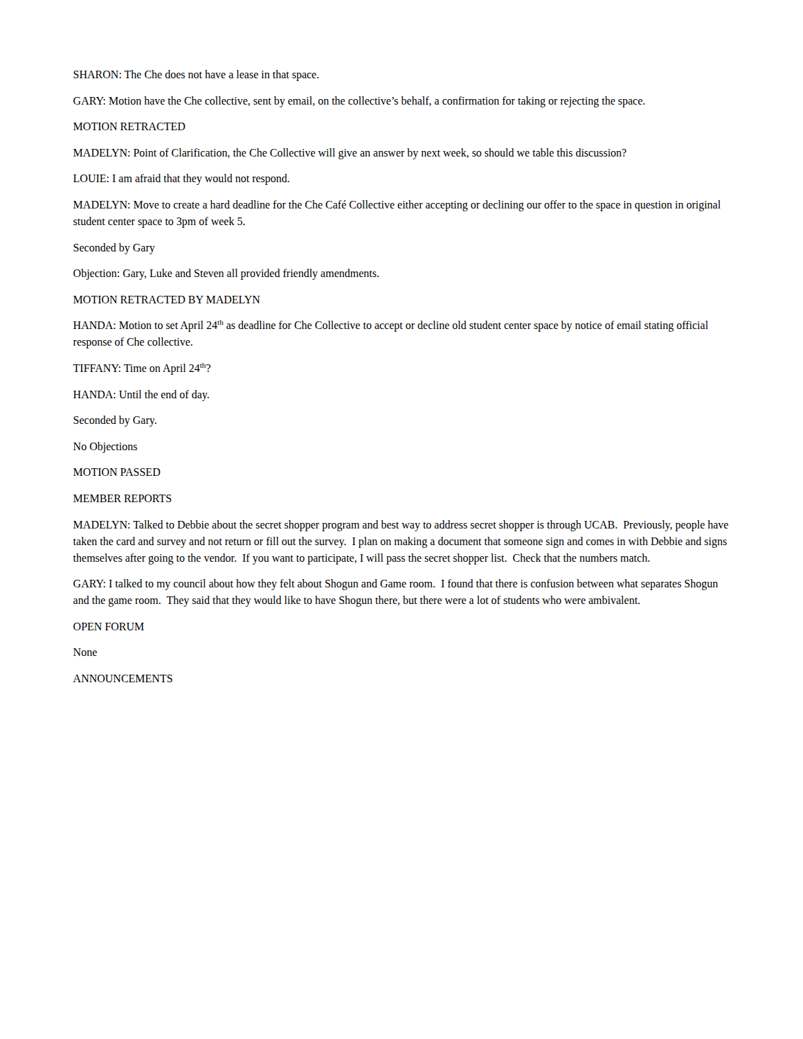SHARON: The Che does not have a lease in that space.
GARY: Motion have the Che collective, sent by email, on the collective’s behalf, a confirmation for taking or rejecting the space.
MOTION RETRACTED
MADELYN: Point of Clarification, the Che Collective will give an answer by next week, so should we table this discussion?
LOUIE: I am afraid that they would not respond.
MADELYN: Move to create a hard deadline for the Che Café Collective either accepting or declining our offer to the space in question in original student center space to 3pm of week 5.
Seconded by Gary
Objection: Gary, Luke and Steven all provided friendly amendments.
MOTION RETRACTED BY MADELYN
HANDA: Motion to set April 24th as deadline for Che Collective to accept or decline old student center space by notice of email stating official response of Che collective.
TIFFANY: Time on April 24th?
HANDA: Until the end of day.
Seconded by Gary.
No Objections
MOTION PASSED
MEMBER REPORTS
MADELYN: Talked to Debbie about the secret shopper program and best way to address secret shopper is through UCAB. Previously, people have taken the card and survey and not return or fill out the survey. I plan on making a document that someone sign and comes in with Debbie and signs themselves after going to the vendor. If you want to participate, I will pass the secret shopper list. Check that the numbers match.
GARY: I talked to my council about how they felt about Shogun and Game room. I found that there is confusion between what separates Shogun and the game room. They said that they would like to have Shogun there, but there were a lot of students who were ambivalent.
OPEN FORUM
None
ANNOUNCEMENTS